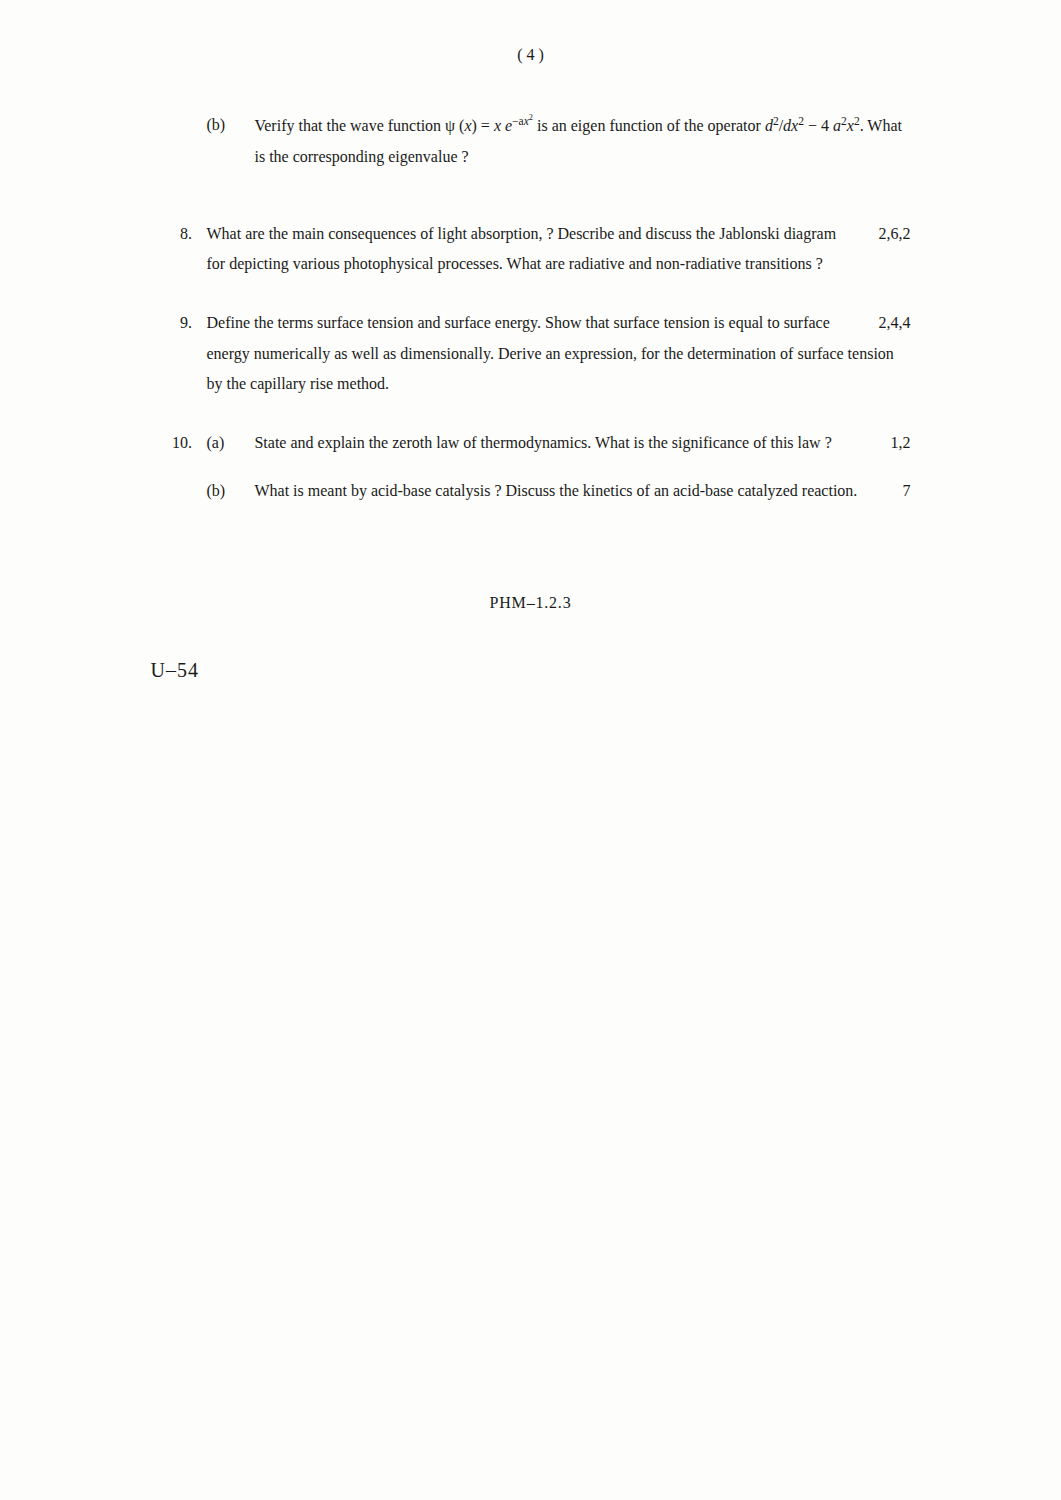( 4 )
(b)
Verify that the wave function ψ (x) = x e−ax2 is an eigen function of the operator d2/dx2 − 4 a2x2. What is the corresponding eigenvalue ?
8.
2,6,2 What are the main consequences of light absorption, ? Describe and discuss the Jablonski diagram for depicting various photophysical processes. What are radiative and non-radiative transitions ?
9.
2,4,4 Define the terms surface tension and surface energy. Show that surface tension is equal to surface energy numerically as well as dimensionally. Derive an expression, for the determination of surface tension by the capillary rise method.
10.
(a)
1,2 State and explain the zeroth law of thermodynamics. What is the significance of this law ?
(b)
7 What is meant by acid-base catalysis ? Discuss the kinetics of an acid-base catalyzed reaction.
PHM–1.2.3
U–54